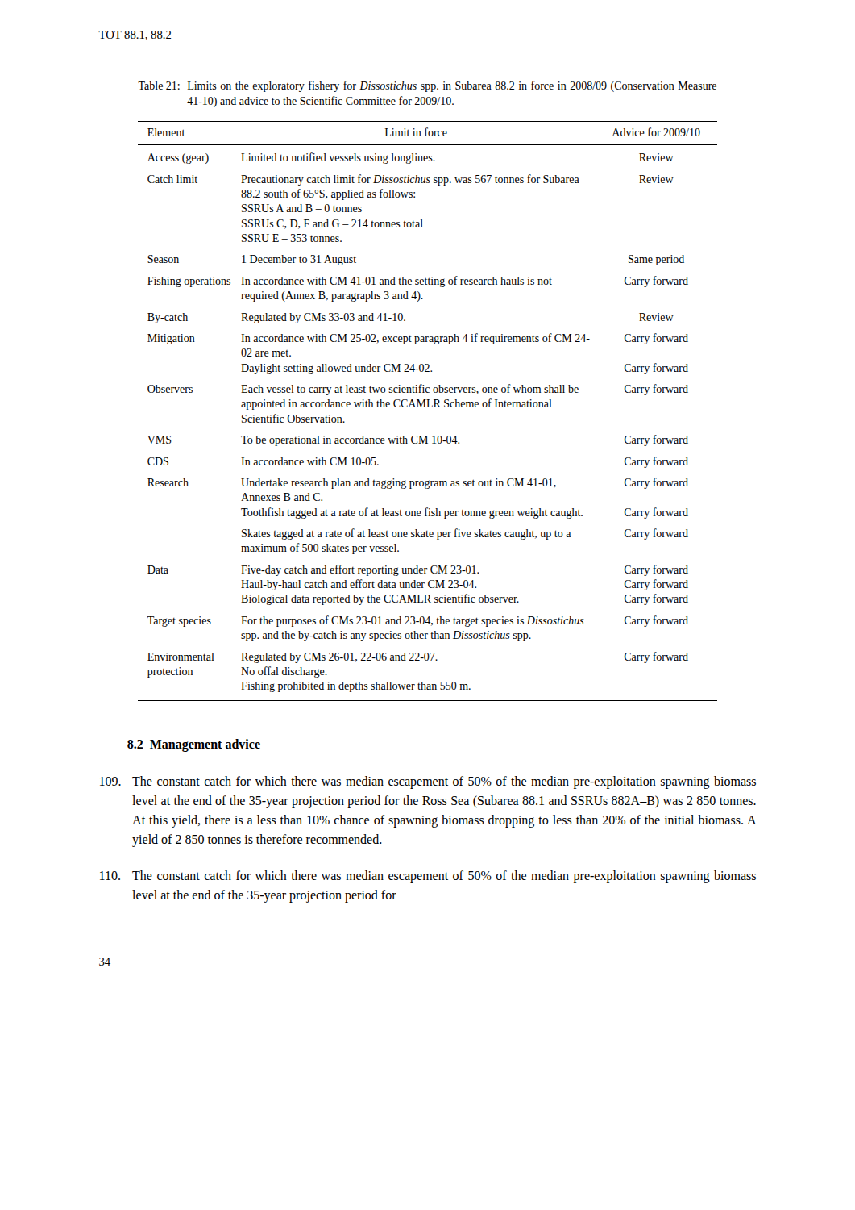TOT 88.1, 88.2
Table 21: Limits on the exploratory fishery for Dissostichus spp. in Subarea 88.2 in force in 2008/09 (Conservation Measure 41-10) and advice to the Scientific Committee for 2009/10.
| Element | Limit in force | Advice for 2009/10 |
| --- | --- | --- |
| Access (gear) | Limited to notified vessels using longlines. | Review |
| Catch limit | Precautionary catch limit for Dissostichus spp. was 567 tonnes for Subarea 88.2 south of 65°S, applied as follows: SSRUs A and B – 0 tonnes SSRUs C, D, F and G – 214 tonnes total SSRU E – 353 tonnes. | Review |
| Season | 1 December to 31 August | Same period |
| Fishing operations | In accordance with CM 41-01 and the setting of research hauls is not required (Annex B, paragraphs 3 and 4). | Carry forward |
| By-catch | Regulated by CMs 33-03 and 41-10. | Review |
| Mitigation | In accordance with CM 25-02, except paragraph 4 if requirements of CM 24-02 are met. Daylight setting allowed under CM 24-02. | Carry forward Carry forward |
| Observers | Each vessel to carry at least two scientific observers, one of whom shall be appointed in accordance with the CCAMLR Scheme of International Scientific Observation. | Carry forward |
| VMS | To be operational in accordance with CM 10-04. | Carry forward |
| CDS | In accordance with CM 10-05. | Carry forward |
| Research | Undertake research plan and tagging program as set out in CM 41-01, Annexes B and C. Toothfish tagged at a rate of at least one fish per tonne green weight caught. | Carry forward Carry forward |
| | Skates tagged at a rate of at least one skate per five skates caught, up to a maximum of 500 skates per vessel. | Carry forward |
| Data | Five-day catch and effort reporting under CM 23-01. Haul-by-haul catch and effort data under CM 23-04. Biological data reported by the CCAMLR scientific observer. | Carry forward Carry forward Carry forward |
| Target species | For the purposes of CMs 23-01 and 23-04, the target species is Dissostichus spp. and the by-catch is any species other than Dissostichus spp. | Carry forward |
| Environmental protection | Regulated by CMs 26-01, 22-06 and 22-07. No offal discharge. Fishing prohibited in depths shallower than 550 m. | Carry forward |
8.2 Management advice
109. The constant catch for which there was median escapement of 50% of the median pre-exploitation spawning biomass level at the end of the 35-year projection period for the Ross Sea (Subarea 88.1 and SSRUs 882A–B) was 2 850 tonnes. At this yield, there is a less than 10% chance of spawning biomass dropping to less than 20% of the initial biomass. A yield of 2 850 tonnes is therefore recommended.
110. The constant catch for which there was median escapement of 50% of the median pre-exploitation spawning biomass level at the end of the 35-year projection period for
34